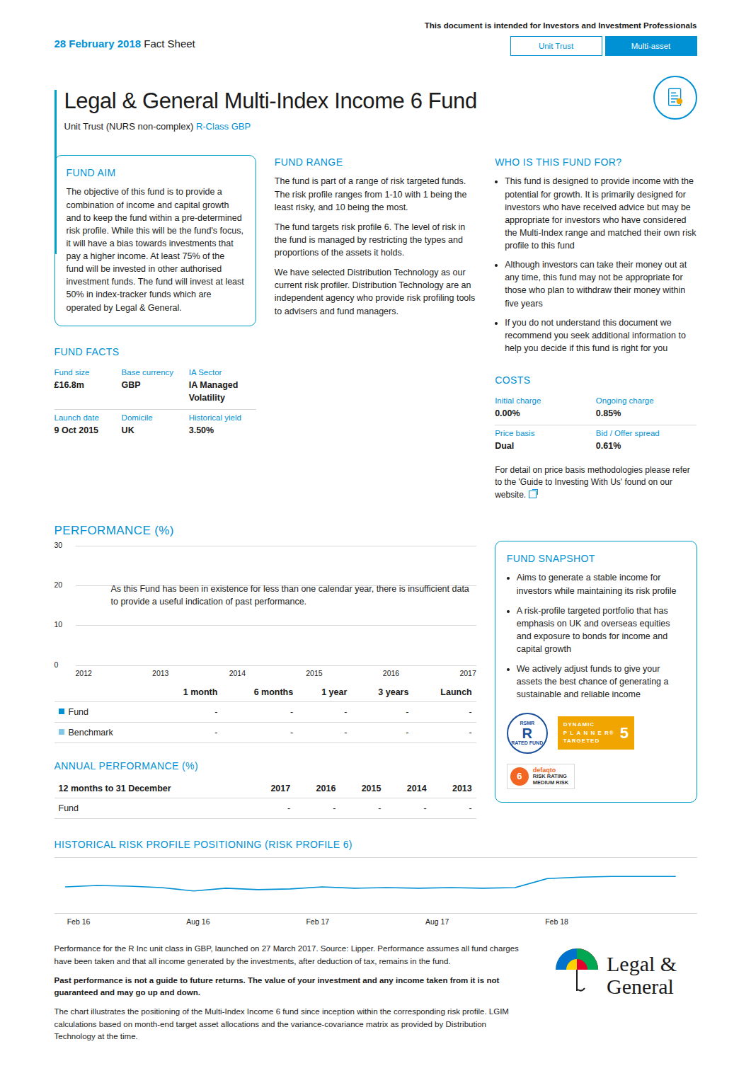This document is intended for Investors and Investment Professionals
28 February 2018 Fact Sheet
Unit Trust
Multi-asset
Legal & General Multi-Index Income 6 Fund
Unit Trust (NURS non-complex) R-Class GBP
Fund aim
The objective of this fund is to provide a combination of income and capital growth and to keep the fund within a pre-determined risk profile. While this will be the fund's focus, it will have a bias towards investments that pay a higher income. At least 75% of the fund will be invested in other authorised investment funds. The fund will invest at least 50% in index-tracker funds which are operated by Legal & General.
Fund facts
| Fund size £16.8m | Base currency GBP | IA Sector IA Managed Volatility |
| Launch date 9 Oct 2015 | Domicile UK | Historical yield 3.50% |
Fund range
The fund is part of a range of risk targeted funds. The risk profile ranges from 1-10 with 1 being the least risky, and 10 being the most.
The fund targets risk profile 6. The level of risk in the fund is managed by restricting the types and proportions of the assets it holds.
We have selected Distribution Technology as our current risk profiler. Distribution Technology are an independent agency who provide risk profiling tools to advisers and fund managers.
Who is this fund for?
This fund is designed to provide income with the potential for growth. It is primarily designed for investors who have received advice but may be appropriate for investors who have considered the Multi-Index range and matched their own risk profile to this fund
Although investors can take their money out at any time, this fund may not be appropriate for those who plan to withdraw their money within five years
If you do not understand this document we recommend you seek additional information to help you decide if this fund is right for you
Costs
| Initial charge 0.00% | Ongoing charge 0.85% |
| Price basis Dual | Bid / Offer spread 0.61% |
For detail on price basis methodologies please refer to the 'Guide to Investing With Us' found on our website.
Performance (%)
30
20
10
0
As this Fund has been in existence for less than one calendar year, there is insufficient data to provide a useful indication of past performance.
201220132014201520162017
| | 1 month | 6 months | 1 year | 3 years | Launch |
| --- | --- | --- | --- | --- | --- |
| Fund | - | - | - | - | - |
| Benchmark | - | - | - | - | - |
Annual performance (%)
| 12 months to 31 December | 2017 | 2016 | 2015 | 2014 | 2013 |
| --- | --- | --- | --- | --- | --- |
| Fund | - | - | - | - | - |
Fund snapshot
Aims to generate a stable income for investors while maintaining its risk profile
A risk-profile targeted portfolio that has emphasis on UK and overseas equities and exposure to bonds for income and capital growth
We actively adjust funds to give your assets the best chance of generating a sustainable and reliable income
RSMR R RATED FUND
DYNAMIC
P L A N N E R®
TARGETED 5
6 defaqto
RISK RATING
MEDIUM RISK
Historical risk profile positioning (risk profile 6)
Feb 16 Aug 16 Feb 17 Aug 17 Feb 18
Performance for the R Inc unit class in GBP, launched on 27 March 2017. Source: Lipper. Performance assumes all fund charges have been taken and that all income generated by the investments, after deduction of tax, remains in the fund.
Past performance is not a guide to future returns. The value of your investment and any income taken from it is not guaranteed and may go up and down.
The chart illustrates the positioning of the Multi-Index Income 6 fund since inception within the corresponding risk profile. LGIM calculations based on month-end target asset allocations and the variance-covariance matrix as provided by Distribution Technology at the time.
Legal & General